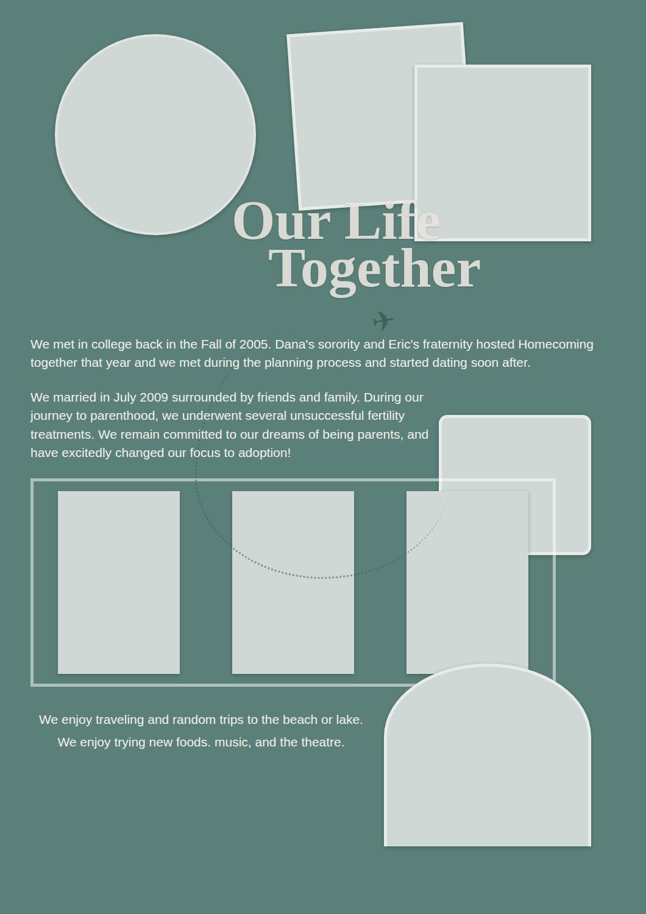Our Life Together
✈
We met in college back in the Fall of 2005. Dana's sorority and Eric's fraternity hosted Homecoming together that year and we met during the planning process and started dating soon after.
We married in July 2009 surrounded by friends and family. During our journey to parenthood, we underwent several unsuccessful fertility treatments. We remain committed to our dreams of being parents, and have excitedly changed our focus to adoption!
We enjoy traveling and random trips to the beach or lake.
We enjoy trying new foods. music, and the theatre.